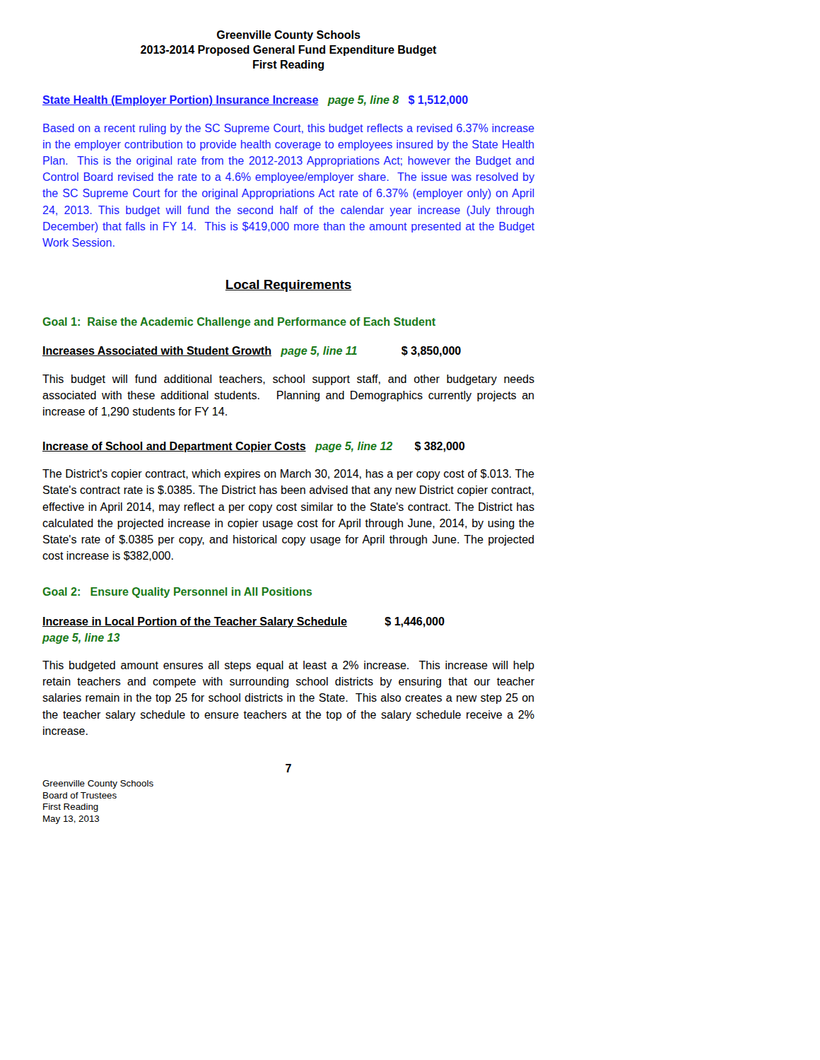Greenville County Schools
2013-2014 Proposed General Fund Expenditure Budget
First Reading
State Health (Employer Portion) Insurance Increase page 5, line 8 $ 1,512,000
Based on a recent ruling by the SC Supreme Court, this budget reflects a revised 6.37% increase in the employer contribution to provide health coverage to employees insured by the State Health Plan. This is the original rate from the 2012-2013 Appropriations Act; however the Budget and Control Board revised the rate to a 4.6% employee/employer share. The issue was resolved by the SC Supreme Court for the original Appropriations Act rate of 6.37% (employer only) on April 24, 2013. This budget will fund the second half of the calendar year increase (July through December) that falls in FY 14. This is $419,000 more than the amount presented at the Budget Work Session.
Local Requirements
Goal 1: Raise the Academic Challenge and Performance of Each Student
Increases Associated with Student Growth page 5, line 11 $ 3,850,000
This budget will fund additional teachers, school support staff, and other budgetary needs associated with these additional students. Planning and Demographics currently projects an increase of 1,290 students for FY 14.
Increase of School and Department Copier Costs page 5, line 12 $ 382,000
The District's copier contract, which expires on March 30, 2014, has a per copy cost of $.013. The State's contract rate is $.0385. The District has been advised that any new District copier contract, effective in April 2014, may reflect a per copy cost similar to the State's contract. The District has calculated the projected increase in copier usage cost for April through June, 2014, by using the State's rate of $.0385 per copy, and historical copy usage for April through June. The projected cost increase is $382,000.
Goal 2: Ensure Quality Personnel in All Positions
Increase in Local Portion of the Teacher Salary Schedule $ 1,446,000
page 5, line 13
This budgeted amount ensures all steps equal at least a 2% increase. This increase will help retain teachers and compete with surrounding school districts by ensuring that our teacher salaries remain in the top 25 for school districts in the State. This also creates a new step 25 on the teacher salary schedule to ensure teachers at the top of the salary schedule receive a 2% increase.
7
Greenville County Schools
Board of Trustees
First Reading
May 13, 2013